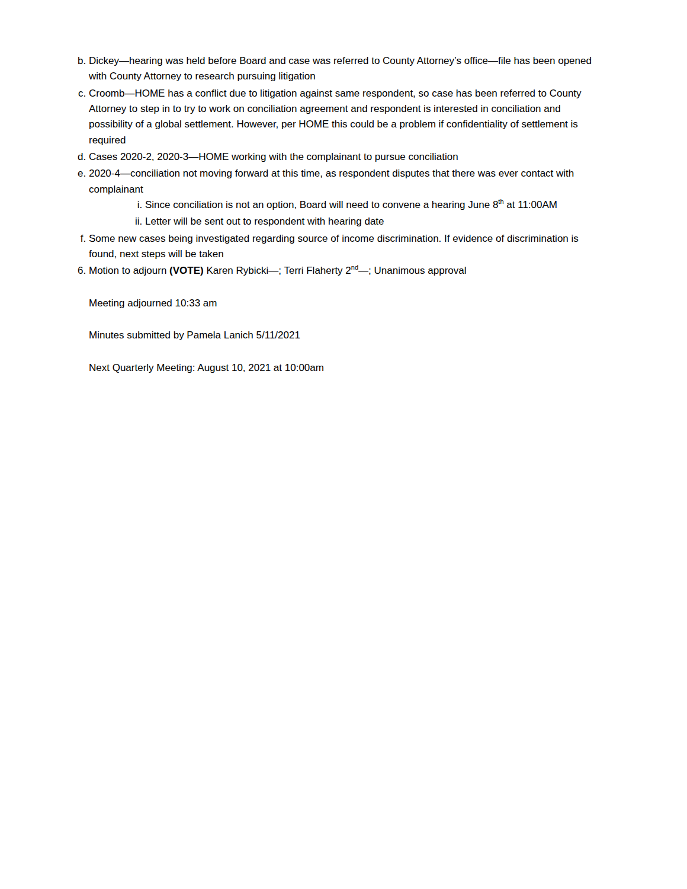Dickey—hearing was held before Board and case was referred to County Attorney’s office—file has been opened with County Attorney to research pursuing litigation
Croomb—HOME has a conflict due to litigation against same respondent, so case has been referred to County Attorney to step in to try to work on conciliation agreement and respondent is interested in conciliation and possibility of a global settlement. However, per HOME this could be a problem if confidentiality of settlement is required
Cases 2020-2, 2020-3—HOME working with the complainant to pursue conciliation
2020-4—conciliation not moving forward at this time, as respondent disputes that there was ever contact with complainant
Since conciliation is not an option, Board will need to convene a hearing June 8th at 11:00AM
Letter will be sent out to respondent with hearing date
Some new cases being investigated regarding source of income discrimination. If evidence of discrimination is found, next steps will be taken
Motion to adjourn (VOTE) Karen Rybicki—; Terri Flaherty 2nd—; Unanimous approval
Meeting adjourned 10:33 am
Minutes submitted by Pamela Lanich 5/11/2021
Next Quarterly Meeting: August 10, 2021 at 10:00am